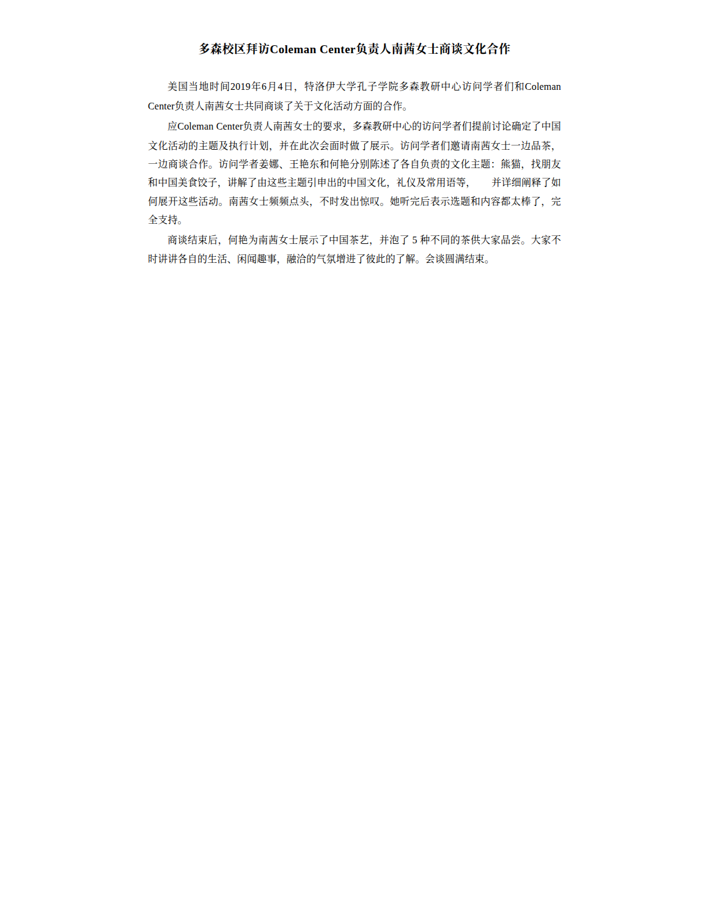多森校区拜访Coleman Center负责人南茜女士商谈文化合作
美国当地时间2019年6月4日，特洛伊大学孔子学院多森教研中心访问学者们和Coleman Center负责人南茜女士共同商谈了关于文化活动方面的合作。
应Coleman Center负责人南茜女士的要求，多森教研中心的访问学者们提前讨论确定了中国文化活动的主题及执行计划，并在此次会面时做了展示。访问学者们邀请南茜女士一边品茶，一边商谈合作。访问学者姜娜、王艳东和何艳分别陈述了各自负责的文化主题：熊猫，找朋友和中国美食饺子，讲解了由这些主题引申出的中国文化，礼仪及常用语等， 并详细阐释了如何展开这些活动。南茜女士频频点头，不时发出惊叹。她听完后表示选题和内容都太棒了，完全支持。
商谈结束后，何艳为南茜女士展示了中国茶艺，并泡了 5 种不同的茶供大家品尝。大家不时讲讲各自的生活、闲闻趣事，融洽的气氛增进了彼此的了解。会谈圆满结束。